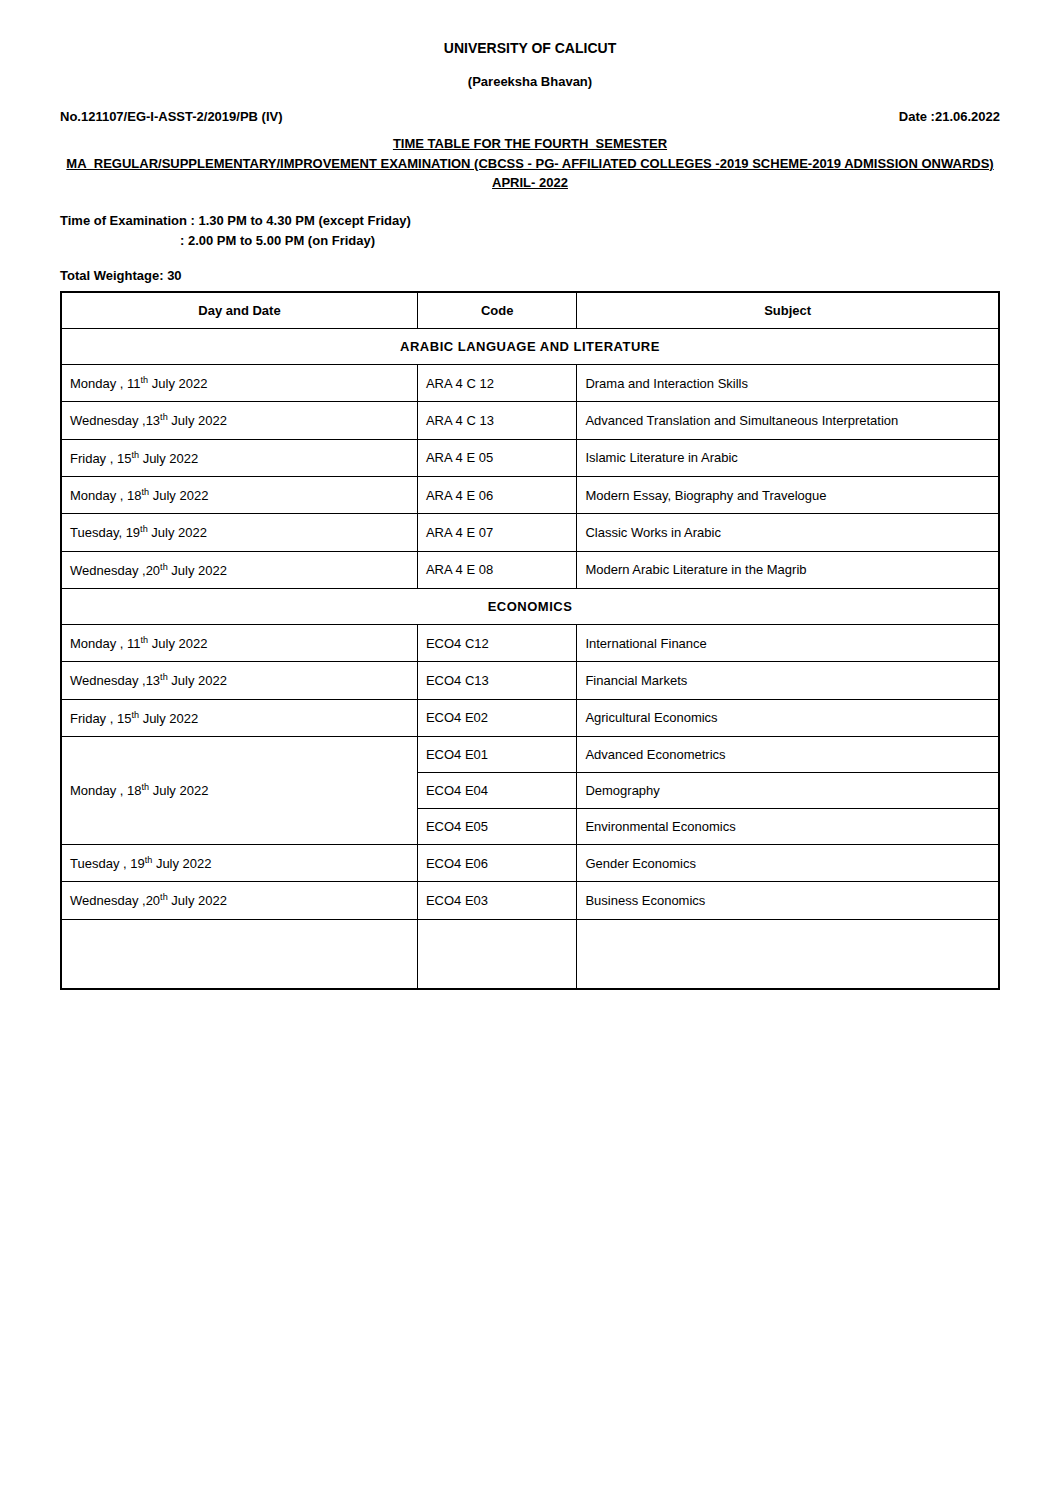UNIVERSITY OF CALICUT
(Pareeksha Bhavan)
No.121107/EG-I-ASST-2/2019/PB (IV) Date :21.06.2022
TIME TABLE FOR THE FOURTH SEMESTER
MA REGULAR/SUPPLEMENTARY/IMPROVEMENT EXAMINATION (CBCSS - PG- AFFILIATED COLLEGES -2019 SCHEME-2019 ADMISSION ONWARDS) APRIL- 2022
Time of Examination : 1.30 PM to 4.30 PM (except Friday)
: 2.00 PM to 5.00 PM (on Friday)
Total Weightage: 30
| Day and Date | Code | Subject |
| --- | --- | --- |
| ARABIC LANGUAGE AND LITERATURE |
| Monday , 11 th July 2022 | ARA 4 C 12 | Drama and Interaction Skills |
| Wednesday ,13 th July 2022 | ARA 4 C 13 | Advanced Translation and Simultaneous Interpretation |
| Friday , 15 th July 2022 | ARA 4 E 05 | Islamic Literature in Arabic |
| Monday , 18 th July 2022 | ARA 4 E 06 | Modern Essay, Biography and Travelogue |
| Tuesday, 19 th July 2022 | ARA 4 E 07 | Classic Works in Arabic |
| Wednesday ,20 th July 2022 | ARA 4 E 08 | Modern Arabic Literature in the Magrib |
| ECONOMICS |
| Monday , 11 th July 2022 | ECO4 C12 | International Finance |
| Wednesday ,13 th July 2022 | ECO4 C13 | Financial Markets |
| Friday , 15 th July 2022 | ECO4 E02 | Agricultural Economics |
| Monday , 18 th July 2022 | ECO4 E01 | Advanced Econometrics |
| ECO4 E04 | Demography |
| ECO4 E05 | Environmental Economics |
| Tuesday , 19 th July 2022 | ECO4 E06 | Gender Economics |
| Wednesday ,20 th July 2022 | ECO4 E03 | Business Economics |